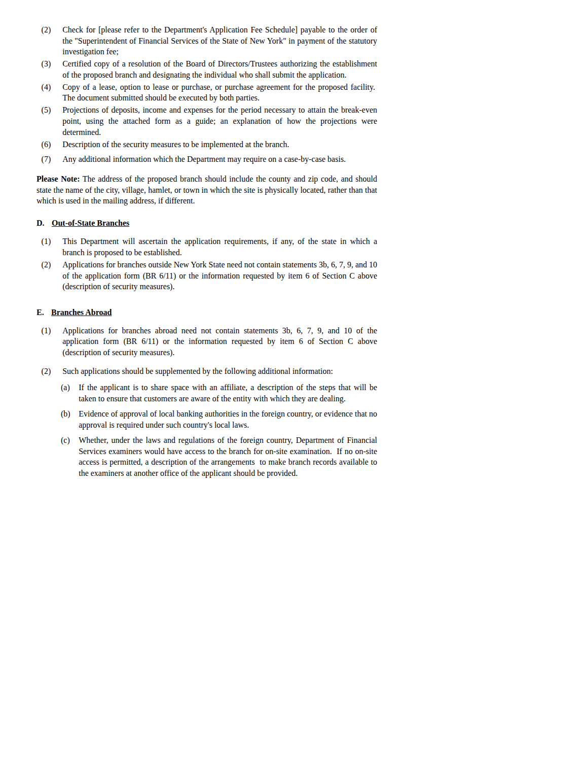(2) Check for [please refer to the Department's Application Fee Schedule] payable to the order of the "Superintendent of Financial Services of the State of New York" in payment of the statutory investigation fee;
(3) Certified copy of a resolution of the Board of Directors/Trustees authorizing the establishment of the proposed branch and designating the individual who shall submit the application.
(4) Copy of a lease, option to lease or purchase, or purchase agreement for the proposed facility. The document submitted should be executed by both parties.
(5) Projections of deposits, income and expenses for the period necessary to attain the break-even point, using the attached form as a guide; an explanation of how the projections were determined.
(6) Description of the security measures to be implemented at the branch.
(7) Any additional information which the Department may require on a case-by-case basis.
Please Note: The address of the proposed branch should include the county and zip code, and should state the name of the city, village, hamlet, or town in which the site is physically located, rather than that which is used in the mailing address, if different.
D. Out-of-State Branches
(1) This Department will ascertain the application requirements, if any, of the state in which a branch is proposed to be established.
(2) Applications for branches outside New York State need not contain statements 3b, 6, 7, 9, and 10 of the application form (BR 6/11) or the information requested by item 6 of Section C above (description of security measures).
E. Branches Abroad
(1) Applications for branches abroad need not contain statements 3b, 6, 7, 9, and 10 of the application form (BR 6/11) or the information requested by item 6 of Section C above (description of security measures).
(2) Such applications should be supplemented by the following additional information:
(a) If the applicant is to share space with an affiliate, a description of the steps that will be taken to ensure that customers are aware of the entity with which they are dealing.
(b) Evidence of approval of local banking authorities in the foreign country, or evidence that no approval is required under such country's local laws.
(c) Whether, under the laws and regulations of the foreign country, Department of Financial Services examiners would have access to the branch for on-site examination. If no on-site access is permitted, a description of the arrangements to make branch records available to the examiners at another office of the applicant should be provided.